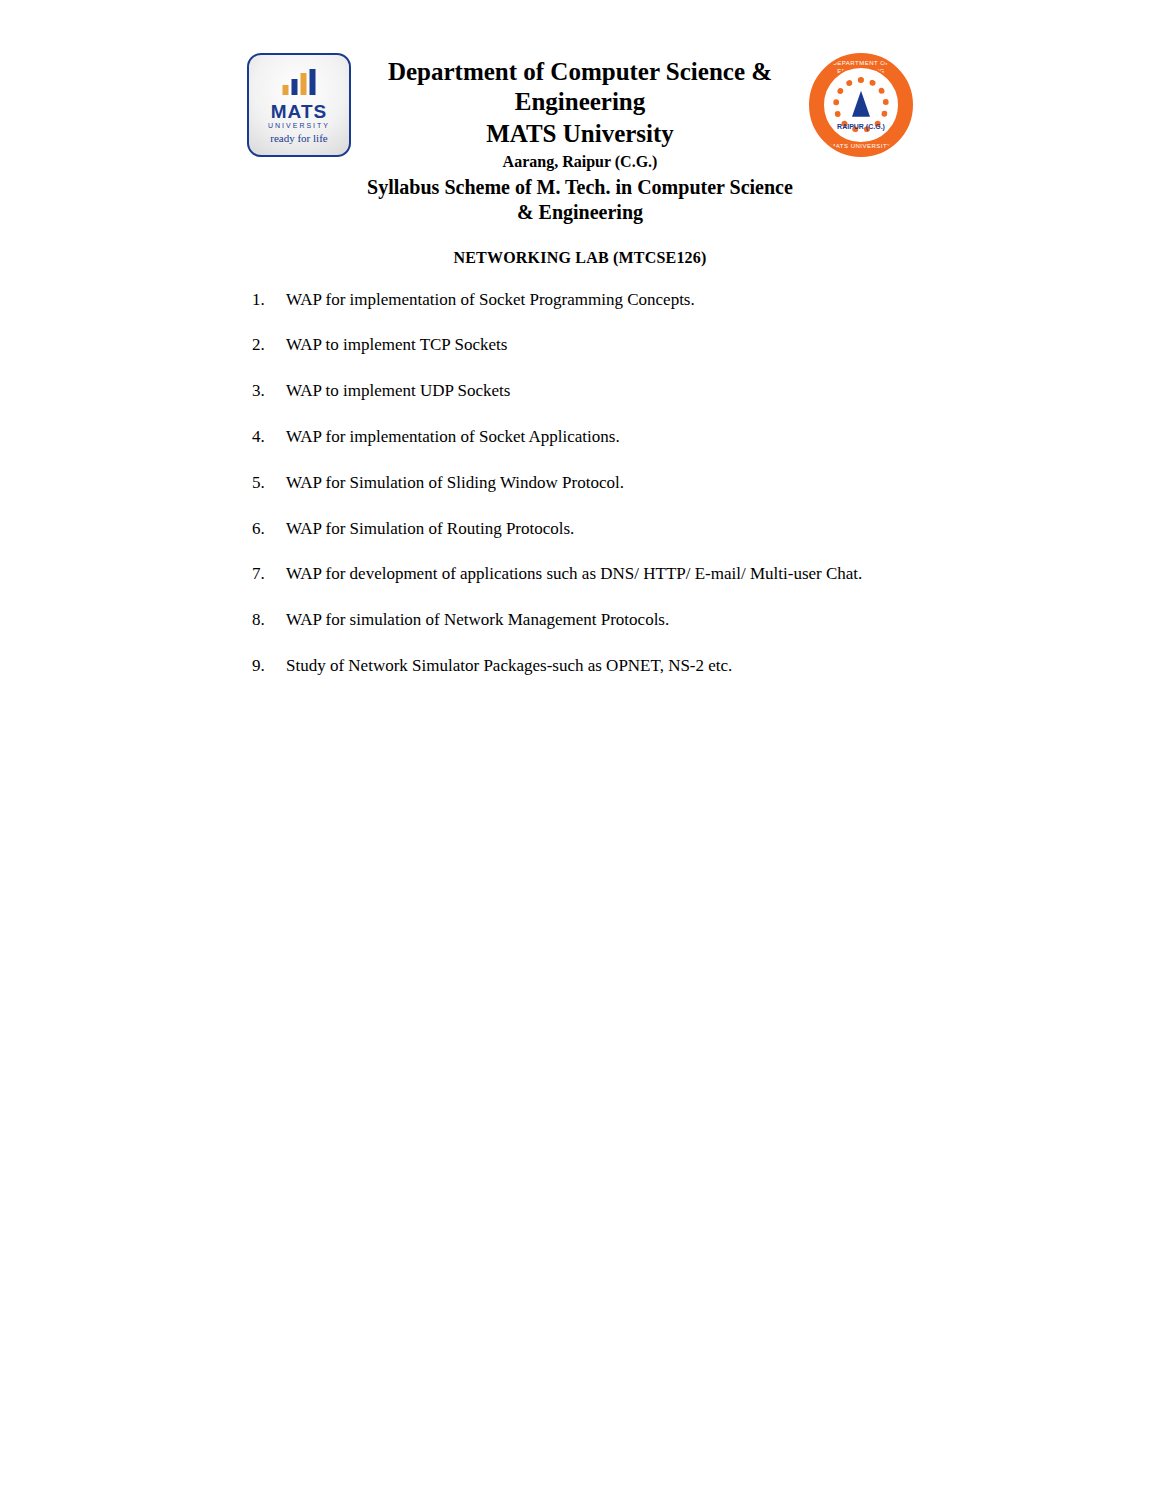MATS
UNIVERSITY
ready for life
Department of Computer Science & Engineering
MATS University
Aarang, Raipur (C.G.)
Syllabus Scheme of M. Tech. in Computer Science & Engineering
DEPARTMENT OF ENGINEERING
RAIPUR (C.G.)
MATS UNIVERSITY
NETWORKING LAB (MTCSE126)
WAP for implementation of Socket Programming Concepts.
WAP to implement TCP Sockets
WAP to implement UDP Sockets
WAP for implementation of Socket Applications.
WAP for Simulation of Sliding Window Protocol.
WAP for Simulation of Routing Protocols.
WAP for development of applications such as DNS/ HTTP/ E-mail/ Multi-user Chat.
WAP for simulation of Network Management Protocols.
Study of Network Simulator Packages-such as OPNET, NS-2 etc.